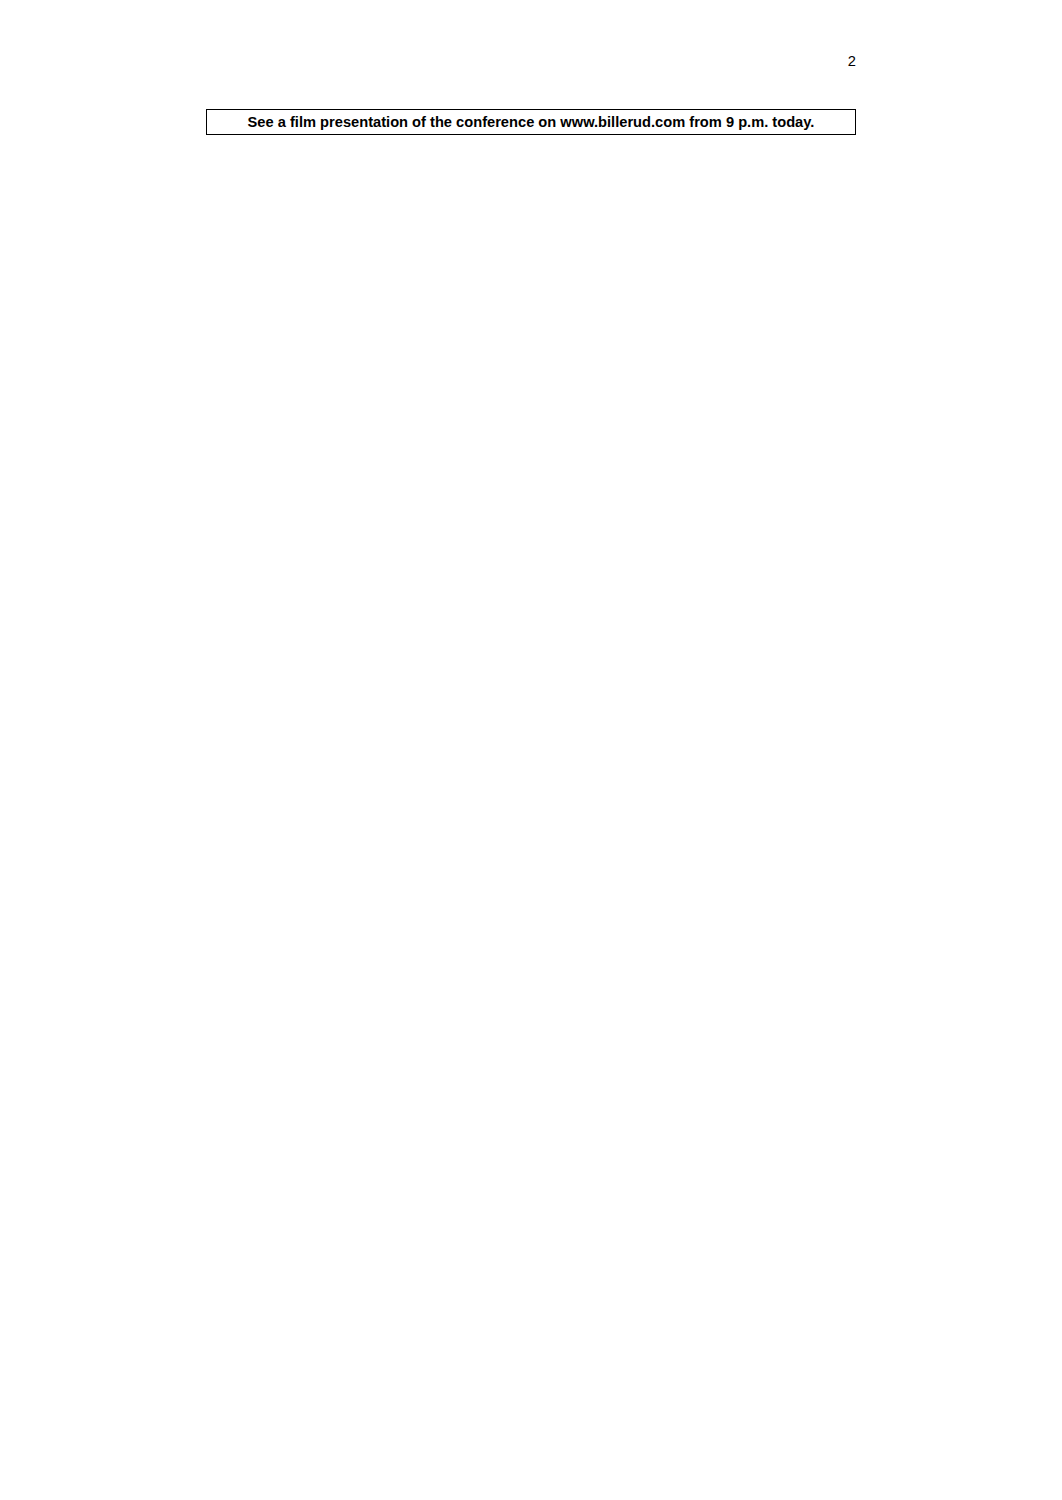2
See a film presentation of the conference on www.billerud.com from 9 p.m. today.